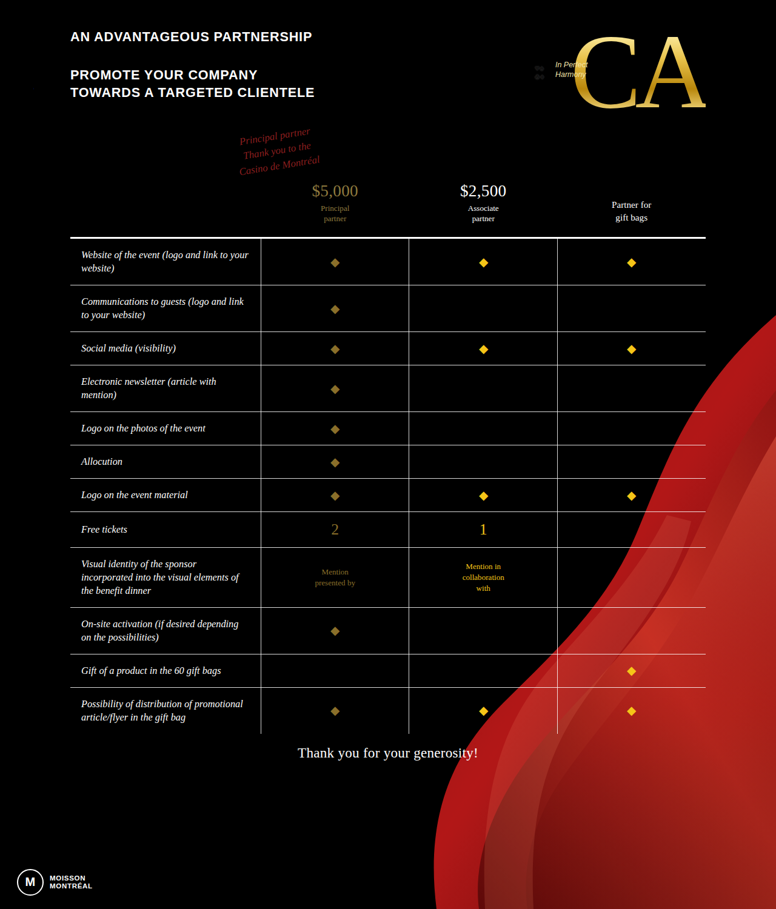An advantageous partnership
Promote your company towards a targeted clientele
CA
♥♠
♣♦
In Perfect
Harmony
Principal partner
Thank you to the
Casino de Montréal
Thank you for your generosity!
| Benefit | $5,000 Principal partner | $2,500 Associate partner | Partner for gift bags |
| --- | --- | --- | --- |
| Website of the event (logo and link to your website) | ◆ Included | ◆ Included | ◆ Included |
| Communications to guests (logo and link to your website) | ◆ Included | Not included | Not included |
| Social media (visibility) | ◆ Included | ◆ Included | ◆ Included |
| Electronic newsletter (article with mention) | ◆ Included | Not included | Not included |
| Logo on the photos of the event | ◆ Included | Not included | Not included |
| Allocution | ◆ Included | Not included | Not included |
| Logo on the event material | ◆ Included | ◆ Included | ◆ Included |
| Free tickets | 2 | 1 | None |
| Visual identity of the sponsor incorporated into the visual elements of the benefit dinner | Mention presented by | Mention in collaboration with | Not included |
| On-site activation (if desired depending on the possibilities) | ◆ Included | Not included | Not included |
| Gift of a product in the 60 gift bags | Not included | Not included | ◆ Included |
| Possibility of distribution of promotional article/flyer in the gift bag | ◆ Included | ◆ Included | ◆ Included |
M
MOISSON
MONTRÉAL